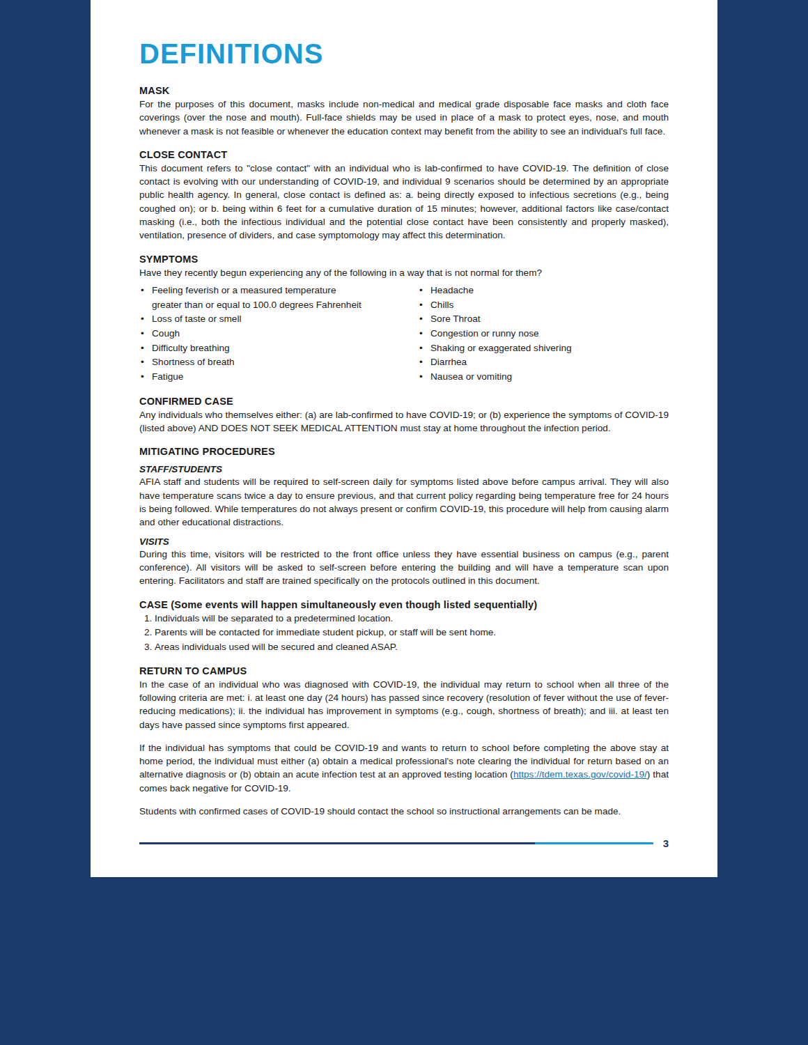DEFINITIONS
MASK
For the purposes of this document, masks include non-medical and medical grade disposable face masks and cloth face coverings (over the nose and mouth). Full-face shields may be used in place of a mask to protect eyes, nose, and mouth whenever a mask is not feasible or whenever the education context may benefit from the ability to see an individual's full face.
CLOSE CONTACT
This document refers to "close contact" with an individual who is lab-confirmed to have COVID-19. The definition of close contact is evolving with our understanding of COVID-19, and individual 9 scenarios should be determined by an appropriate public health agency. In general, close contact is defined as: a. being directly exposed to infectious secretions (e.g., being coughed on); or b. being within 6 feet for a cumulative duration of 15 minutes; however, additional factors like case/contact masking (i.e., both the infectious individual and the potential close contact have been consistently and properly masked), ventilation, presence of dividers, and case symptomology may affect this determination.
SYMPTOMS
Have they recently begun experiencing any of the following in a way that is not normal for them?
Feeling feverish or a measured temperature
greater than or equal to 100.0 degrees Fahrenheit
Loss of taste or smell
Cough
Difficulty breathing
Shortness of breath
Fatigue
Headache
Chills
Sore Throat
Congestion or runny nose
Shaking or exaggerated shivering
Diarrhea
Nausea or vomiting
CONFIRMED CASE
Any individuals who themselves either: (a) are lab-confirmed to have COVID-19; or (b) experience the symptoms of COVID-19 (listed above) AND DOES NOT SEEK MEDICAL ATTENTION must stay at home throughout the infection period.
MITIGATING PROCEDURES
STAFF/STUDENTS
AFIA staff and students will be required to self-screen daily for symptoms listed above before campus arrival. They will also have temperature scans twice a day to ensure previous, and that current policy regarding being temperature free for 24 hours is being followed. While temperatures do not always present or confirm COVID-19, this procedure will help from causing alarm and other educational distractions.
VISITS
During this time, visitors will be restricted to the front office unless they have essential business on campus (e.g., parent conference). All visitors will be asked to self-screen before entering the building and will have a temperature scan upon entering. Facilitators and staff are trained specifically on the protocols outlined in this document.
CASE (Some events will happen simultaneously even though listed sequentially)
Individuals will be separated to a predetermined location.
Parents will be contacted for immediate student pickup, or staff will be sent home.
Areas individuals used will be secured and cleaned ASAP.
RETURN TO CAMPUS
In the case of an individual who was diagnosed with COVID-19, the individual may return to school when all three of the following criteria are met: i. at least one day (24 hours) has passed since recovery (resolution of fever without the use of fever-reducing medications); ii. the individual has improvement in symptoms (e.g., cough, shortness of breath); and iii. at least ten days have passed since symptoms first appeared.
If the individual has symptoms that could be COVID-19 and wants to return to school before completing the above stay at home period, the individual must either (a) obtain a medical professional's note clearing the individual for return based on an alternative diagnosis or (b) obtain an acute infection test at an approved testing location (https://tdem.texas.gov/covid-19/) that comes back negative for COVID-19.
Students with confirmed cases of COVID-19 should contact the school so instructional arrangements can be made.
3